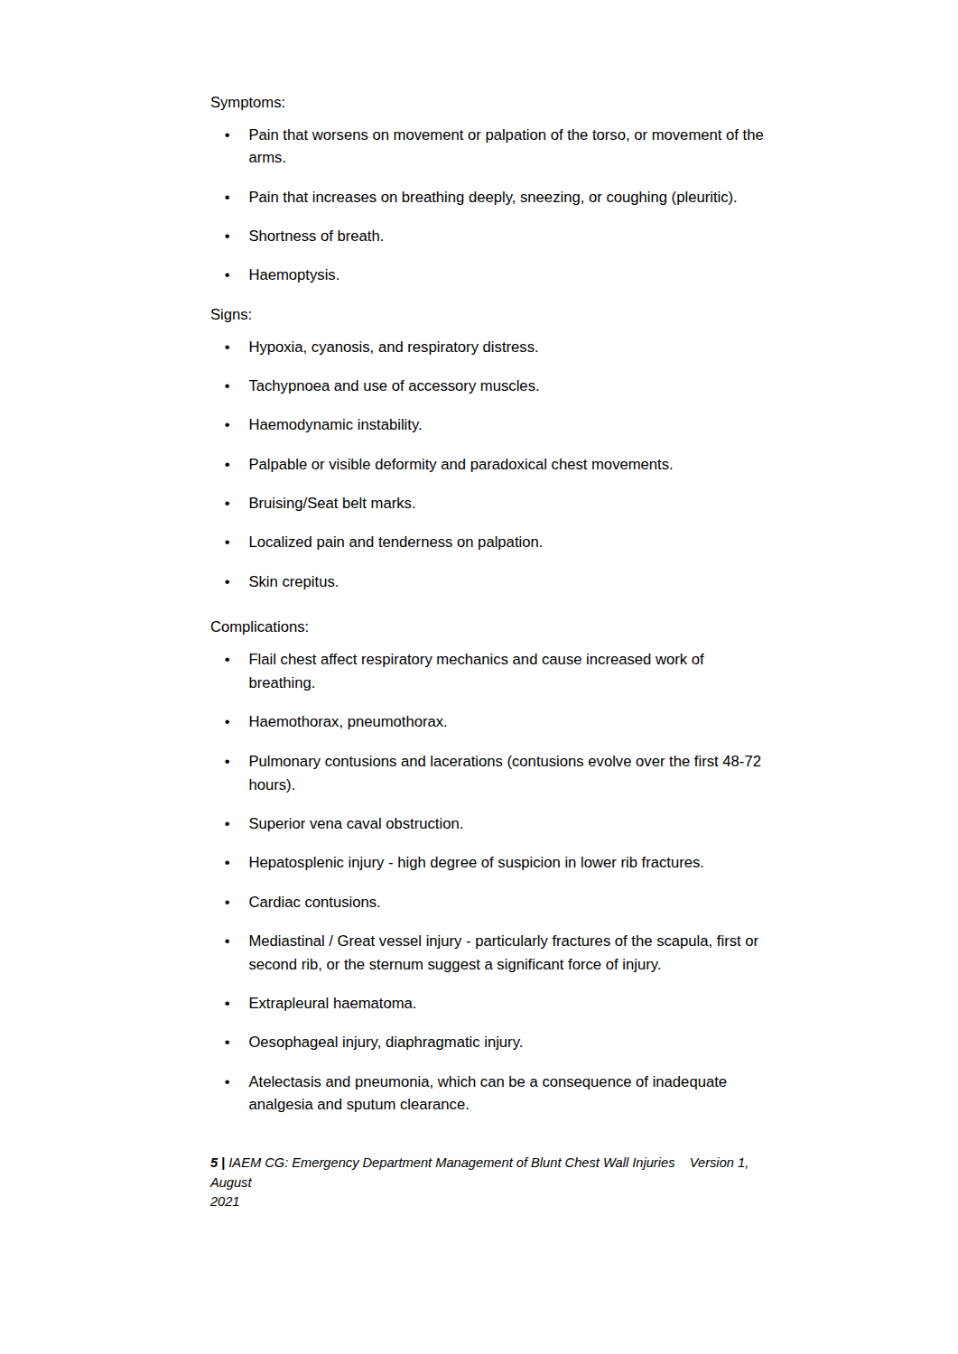Symptoms:
Pain that worsens on movement or palpation of the torso, or movement of the arms.
Pain that increases on breathing deeply, sneezing, or coughing (pleuritic).
Shortness of breath.
Haemoptysis.
Signs:
Hypoxia, cyanosis, and respiratory distress.
Tachypnoea and use of accessory muscles.
Haemodynamic instability.
Palpable or visible deformity and paradoxical chest movements.
Bruising/Seat belt marks.
Localized pain and tenderness on palpation.
Skin crepitus.
Complications:
Flail chest affect respiratory mechanics and cause increased work of breathing.
Haemothorax, pneumothorax.
Pulmonary contusions and lacerations (contusions evolve over the first 48-72 hours).
Superior vena caval obstruction.
Hepatosplenic injury - high degree of suspicion in lower rib fractures.
Cardiac contusions.
Mediastinal / Great vessel injury - particularly fractures of the scapula, first or second rib, or the sternum suggest a significant force of injury.
Extrapleural haematoma.
Oesophageal injury, diaphragmatic injury.
Atelectasis and pneumonia, which can be a consequence of inadequate analgesia and sputum clearance.
5 | IAEM CG: Emergency Department Management of Blunt Chest Wall Injuries Version 1, August
2021